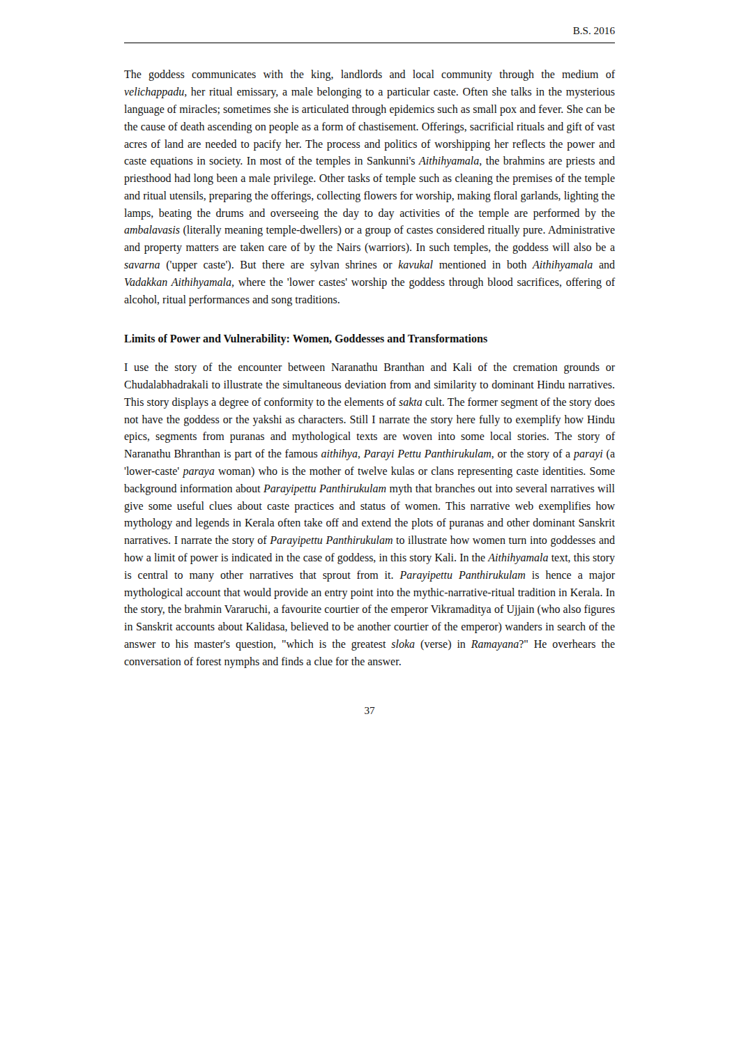B.S. 2016
The goddess communicates with the king, landlords and local community through the medium of velichappadu, her ritual emissary, a male belonging to a particular caste. Often she talks in the mysterious language of miracles; sometimes she is articulated through epidemics such as small pox and fever. She can be the cause of death ascending on people as a form of chastisement. Offerings, sacrificial rituals and gift of vast acres of land are needed to pacify her. The process and politics of worshipping her reflects the power and caste equations in society. In most of the temples in Sankunni's Aithihyamala, the brahmins are priests and priesthood had long been a male privilege. Other tasks of temple such as cleaning the premises of the temple and ritual utensils, preparing the offerings, collecting flowers for worship, making floral garlands, lighting the lamps, beating the drums and overseeing the day to day activities of the temple are performed by the ambalavasis (literally meaning temple-dwellers) or a group of castes considered ritually pure. Administrative and property matters are taken care of by the Nairs (warriors). In such temples, the goddess will also be a savarna ('upper caste'). But there are sylvan shrines or kavukal mentioned in both Aithihyamala and Vadakkan Aithihyamala, where the 'lower castes' worship the goddess through blood sacrifices, offering of alcohol, ritual performances and song traditions.
Limits of Power and Vulnerability: Women, Goddesses and Transformations
I use the story of the encounter between Naranathu Branthan and Kali of the cremation grounds or Chudalabhadrakali to illustrate the simultaneous deviation from and similarity to dominant Hindu narratives. This story displays a degree of conformity to the elements of sakta cult. The former segment of the story does not have the goddess or the yakshi as characters. Still I narrate the story here fully to exemplify how Hindu epics, segments from puranas and mythological texts are woven into some local stories. The story of Naranathu Bhranthan is part of the famous aithihya, Parayi Pettu Panthirukulam, or the story of a parayi (a 'lower-caste' paraya woman) who is the mother of twelve kulas or clans representing caste identities. Some background information about Parayipettu Panthirukulam myth that branches out into several narratives will give some useful clues about caste practices and status of women. This narrative web exemplifies how mythology and legends in Kerala often take off and extend the plots of puranas and other dominant Sanskrit narratives. I narrate the story of Parayipettu Panthirukulam to illustrate how women turn into goddesses and how a limit of power is indicated in the case of goddess, in this story Kali. In the Aithihyamala text, this story is central to many other narratives that sprout from it. Parayipettu Panthirukulam is hence a major mythological account that would provide an entry point into the mythic-narrative-ritual tradition in Kerala. In the story, the brahmin Vararuchi, a favourite courtier of the emperor Vikramaditya of Ujjain (who also figures in Sanskrit accounts about Kalidasa, believed to be another courtier of the emperor) wanders in search of the answer to his master's question, "which is the greatest sloka (verse) in Ramayana?" He overhears the conversation of forest nymphs and finds a clue for the answer.
37